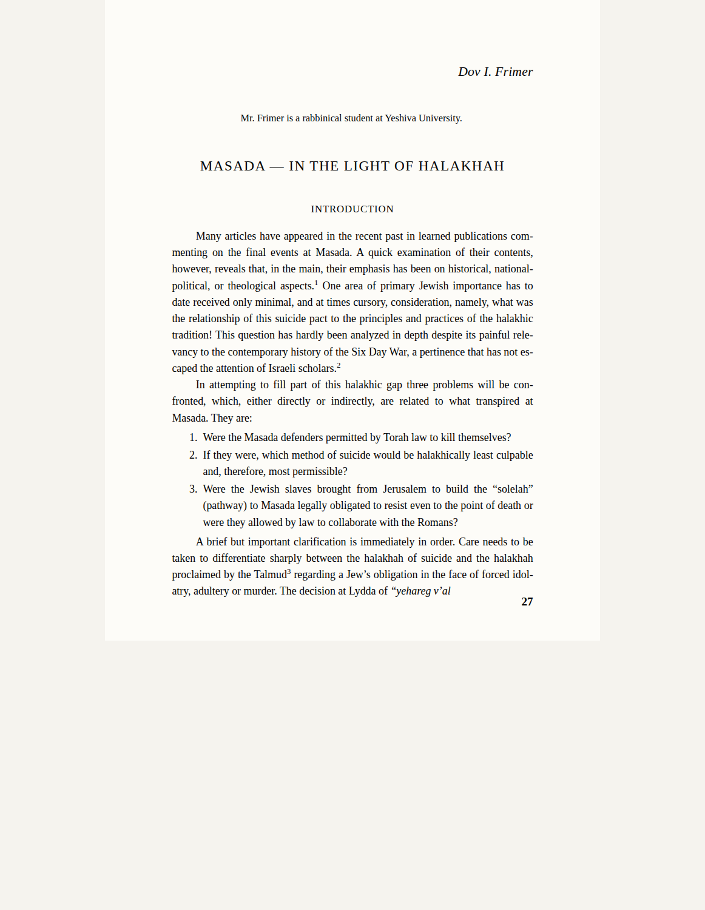Dov I. Frimer
Mr. Frimer is a rabbinical student at Yeshiva University.
MASADA — IN THE LIGHT OF HALAKHAH
INTRODUCTION
Many articles have appeared in the recent past in learned publications commenting on the final events at Masada. A quick examination of their contents, however, reveals that, in the main, their emphasis has been on historical, national-political, or theological aspects.1 One area of primary Jewish importance has to date received only minimal, and at times cursory, consideration, namely, what was the relationship of this suicide pact to the principles and practices of the halakhic tradition! This question has hardly been analyzed in depth despite its painful relevancy to the contemporary history of the Six Day War, a pertinence that has not escaped the attention of Israeli scholars.2
In attempting to fill part of this halakhic gap three problems will be confronted, which, either directly or indirectly, are related to what transpired at Masada. They are:
Were the Masada defenders permitted by Torah law to kill themselves?
If they were, which method of suicide would be halakhically least culpable and, therefore, most permissible?
Were the Jewish slaves brought from Jerusalem to build the “solelah” (pathway) to Masada legally obligated to resist even to the point of death or were they allowed by law to collaborate with the Romans?
A brief but important clarification is immediately in order. Care needs to be taken to differentiate sharply between the halakhah of suicide and the halakhah proclaimed by the Talmud3 regarding a Jew’s obligation in the face of forced idolatry, adultery or murder. The decision at Lydda of “yehareg v’al
27